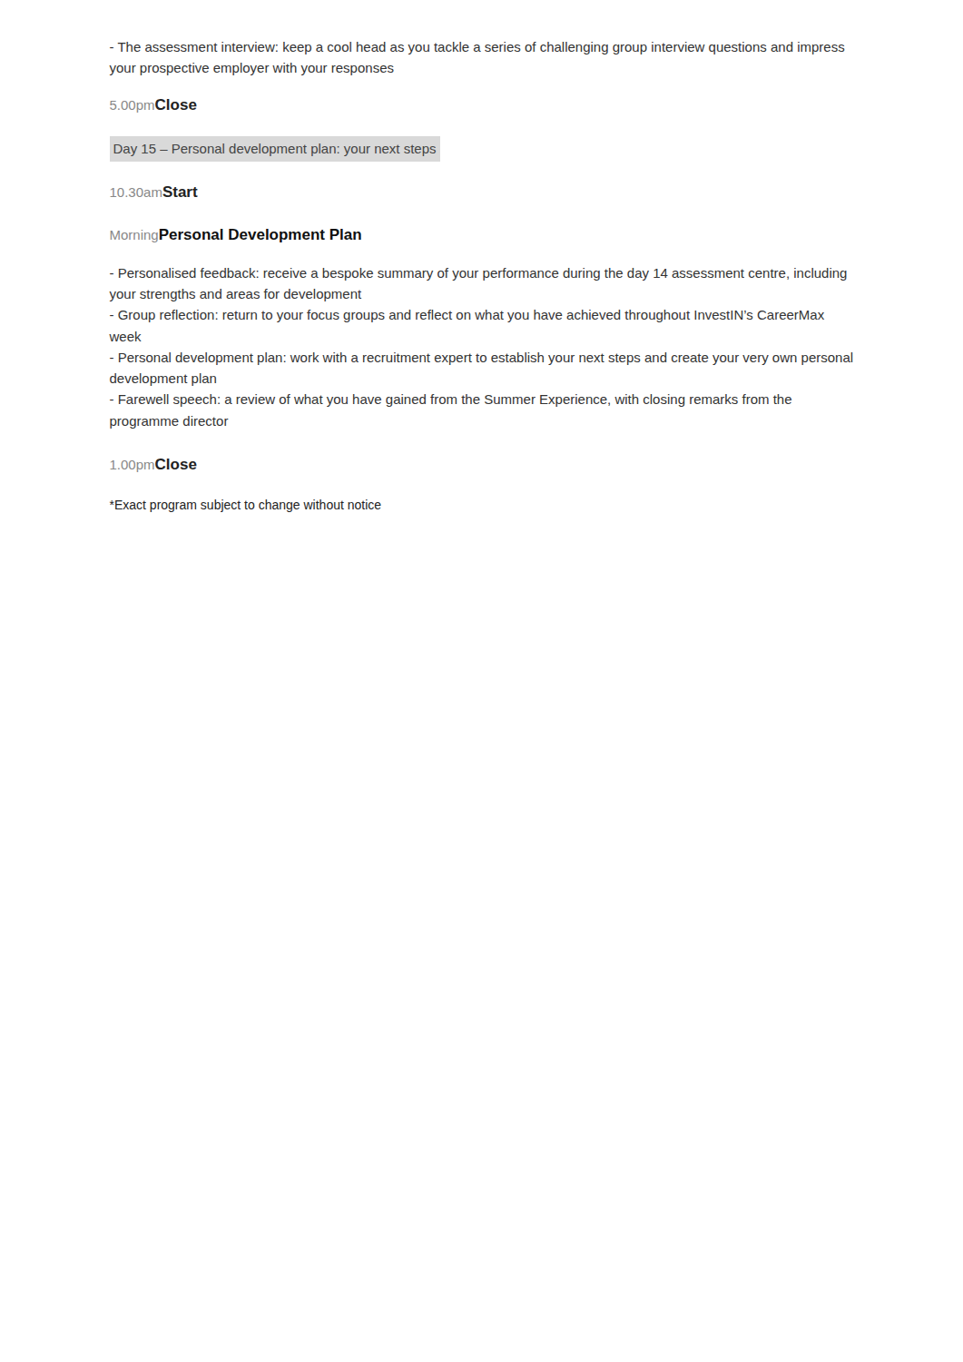- The assessment interview: keep a cool head as you tackle a series of challenging group interview questions and impress your prospective employer with your responses
5.00pmClose
Day 15 – Personal development plan: your next steps
10.30amStart
MorningPersonal Development Plan
- Personalised feedback: receive a bespoke summary of your performance during the day 14 assessment centre, including your strengths and areas for development
- Group reflection: return to your focus groups and reflect on what you have achieved throughout InvestIN’s CareerMax week
- Personal development plan: work with a recruitment expert to establish your next steps and create your very own personal development plan
- Farewell speech: a review of what you have gained from the Summer Experience, with closing remarks from the programme director
1.00pmClose
*Exact program subject to change without notice